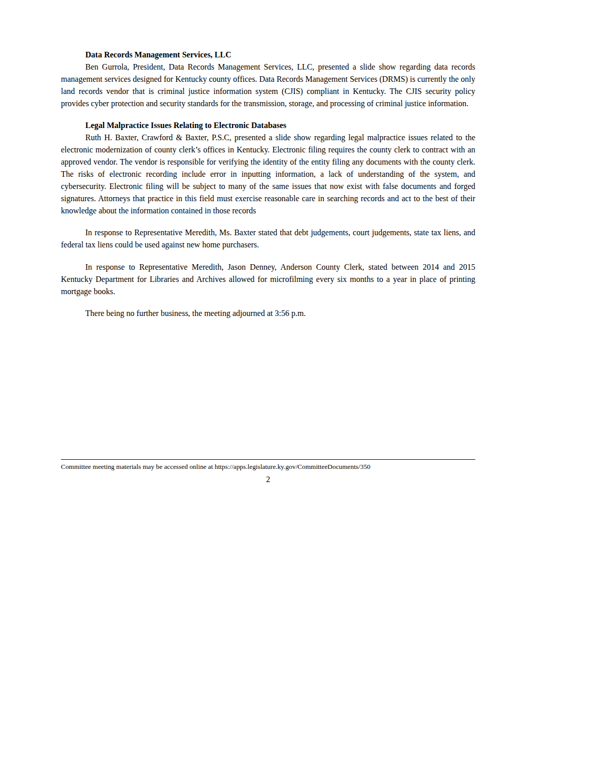Data Records Management Services, LLC
Ben Gurrola, President, Data Records Management Services, LLC, presented a slide show regarding data records management services designed for Kentucky county offices. Data Records Management Services (DRMS) is currently the only land records vendor that is criminal justice information system (CJIS) compliant in Kentucky. The CJIS security policy provides cyber protection and security standards for the transmission, storage, and processing of criminal justice information.
Legal Malpractice Issues Relating to Electronic Databases
Ruth H. Baxter, Crawford & Baxter, P.S.C, presented a slide show regarding legal malpractice issues related to the electronic modernization of county clerk’s offices in Kentucky. Electronic filing requires the county clerk to contract with an approved vendor. The vendor is responsible for verifying the identity of the entity filing any documents with the county clerk. The risks of electronic recording include error in inputting information, a lack of understanding of the system, and cybersecurity. Electronic filing will be subject to many of the same issues that now exist with false documents and forged signatures. Attorneys that practice in this field must exercise reasonable care in searching records and act to the best of their knowledge about the information contained in those records
In response to Representative Meredith, Ms. Baxter stated that debt judgements, court judgements, state tax liens, and federal tax liens could be used against new home purchasers.
In response to Representative Meredith, Jason Denney, Anderson County Clerk, stated between 2014 and 2015 Kentucky Department for Libraries and Archives allowed for microfilming every six months to a year in place of printing mortgage books.
There being no further business, the meeting adjourned at 3:56 p.m.
Committee meeting materials may be accessed online at https://apps.legislature.ky.gov/CommitteeDocuments/350
2